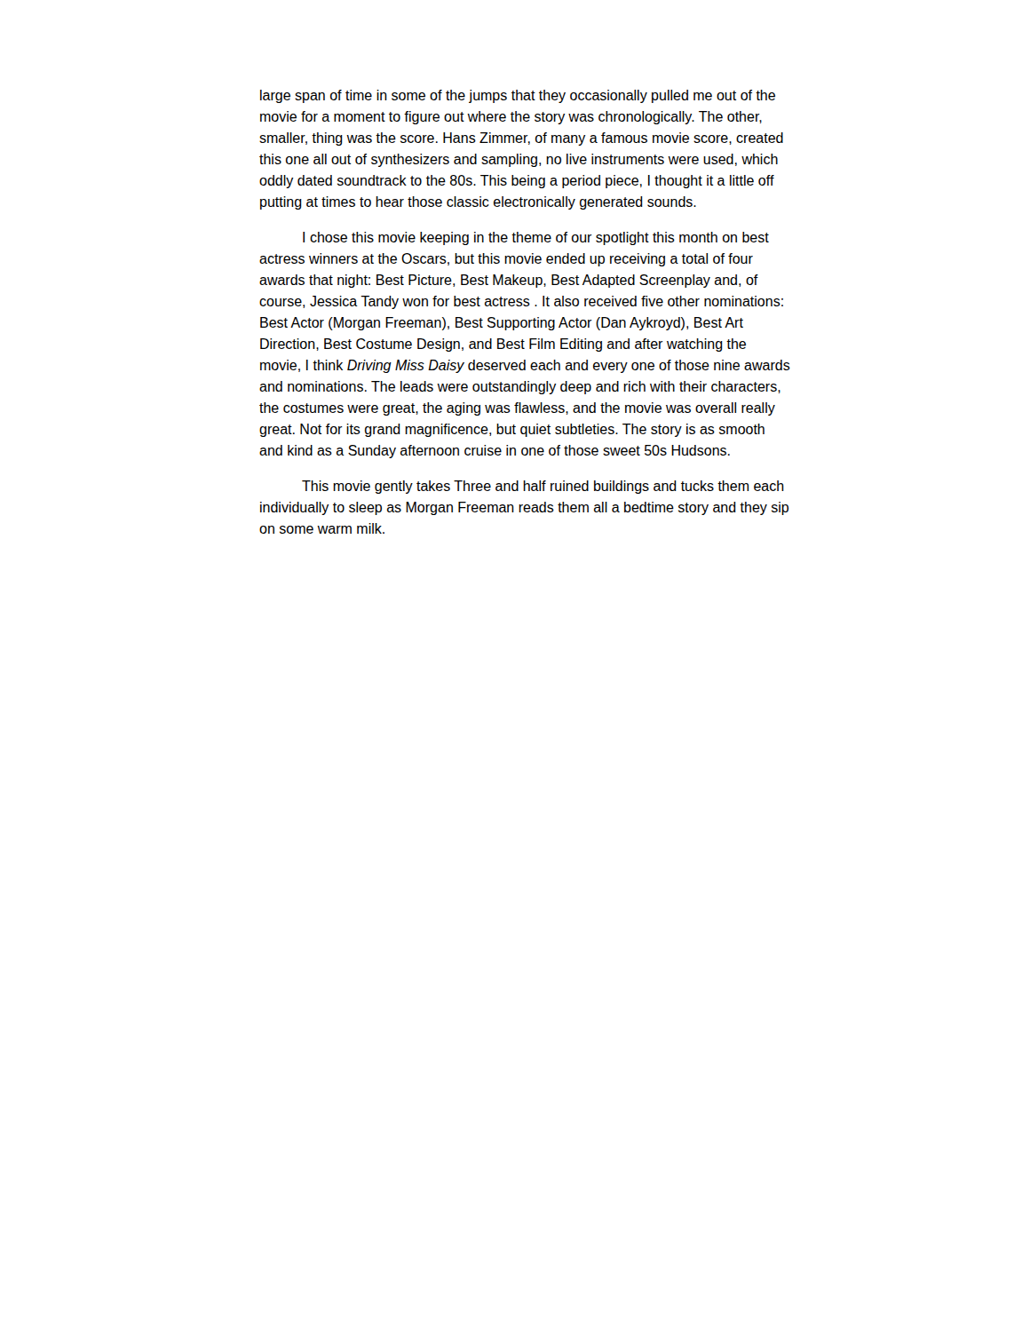large span of time in some of the jumps that they occasionally pulled me out of the movie for a moment to figure out where the story was chronologically. The other, smaller, thing was the score. Hans Zimmer, of many a famous movie score, created this one all out of synthesizers and sampling, no live instruments were used, which oddly dated soundtrack to the 80s. This being a period piece, I thought it a little off putting at times to hear those classic electronically generated sounds.
I chose this movie keeping in the theme of our spotlight this month on best actress winners at the Oscars, but this movie ended up receiving a total of four awards that night: Best Picture, Best Makeup, Best Adapted Screenplay and, of course, Jessica Tandy won for best actress . It also received five other nominations: Best Actor (Morgan Freeman), Best Supporting Actor (Dan Aykroyd), Best Art Direction, Best Costume Design, and Best Film Editing and after watching the movie, I think Driving Miss Daisy deserved each and every one of those nine awards and nominations. The leads were outstandingly deep and rich with their characters, the costumes were great, the aging was flawless, and the movie was overall really great. Not for its grand magnificence, but quiet subtleties. The story is as smooth and kind as a Sunday afternoon cruise in one of those sweet 50s Hudsons.
This movie gently takes Three and half ruined buildings and tucks them each individually to sleep as Morgan Freeman reads them all a bedtime story and they sip on some warm milk.